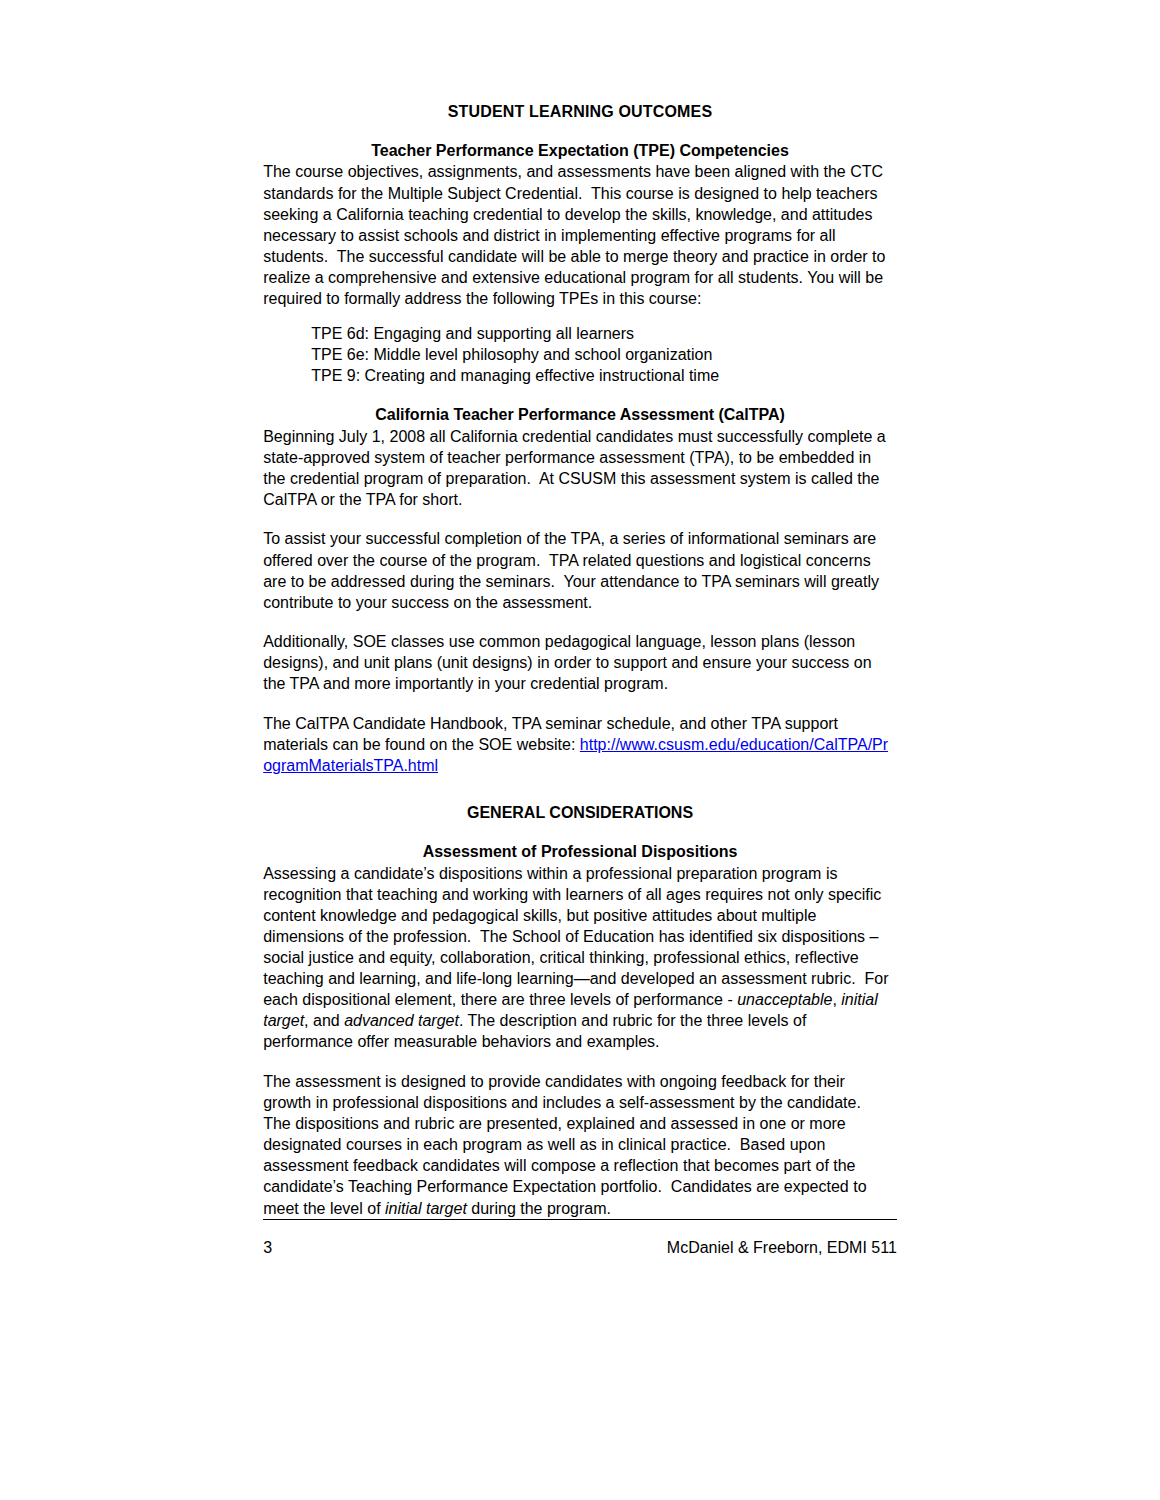STUDENT LEARNING OUTCOMES
Teacher Performance Expectation (TPE) Competencies
The course objectives, assignments, and assessments have been aligned with the CTC standards for the Multiple Subject Credential. This course is designed to help teachers seeking a California teaching credential to develop the skills, knowledge, and attitudes necessary to assist schools and district in implementing effective programs for all students. The successful candidate will be able to merge theory and practice in order to realize a comprehensive and extensive educational program for all students. You will be required to formally address the following TPEs in this course:
TPE 6d: Engaging and supporting all learners
TPE 6e: Middle level philosophy and school organization
TPE 9: Creating and managing effective instructional time
California Teacher Performance Assessment (CalTPA)
Beginning July 1, 2008 all California credential candidates must successfully complete a state-approved system of teacher performance assessment (TPA), to be embedded in the credential program of preparation. At CSUSM this assessment system is called the CalTPA or the TPA for short.
To assist your successful completion of the TPA, a series of informational seminars are offered over the course of the program. TPA related questions and logistical concerns are to be addressed during the seminars. Your attendance to TPA seminars will greatly contribute to your success on the assessment.
Additionally, SOE classes use common pedagogical language, lesson plans (lesson designs), and unit plans (unit designs) in order to support and ensure your success on the TPA and more importantly in your credential program.
The CalTPA Candidate Handbook, TPA seminar schedule, and other TPA support materials can be found on the SOE website: http://www.csusm.edu/education/CalTPA/ProgramMaterialsTPA.html
GENERAL CONSIDERATIONS
Assessment of Professional Dispositions
Assessing a candidate’s dispositions within a professional preparation program is recognition that teaching and working with learners of all ages requires not only specific content knowledge and pedagogical skills, but positive attitudes about multiple dimensions of the profession. The School of Education has identified six dispositions – social justice and equity, collaboration, critical thinking, professional ethics, reflective teaching and learning, and life-long learning—and developed an assessment rubric. For each dispositional element, there are three levels of performance - unacceptable, initial target, and advanced target. The description and rubric for the three levels of performance offer measurable behaviors and examples.
The assessment is designed to provide candidates with ongoing feedback for their growth in professional dispositions and includes a self-assessment by the candidate. The dispositions and rubric are presented, explained and assessed in one or more designated courses in each program as well as in clinical practice. Based upon assessment feedback candidates will compose a reflection that becomes part of the candidate’s Teaching Performance Expectation portfolio. Candidates are expected to meet the level of initial target during the program.
3 McDaniel & Freeborn, EDMI 511